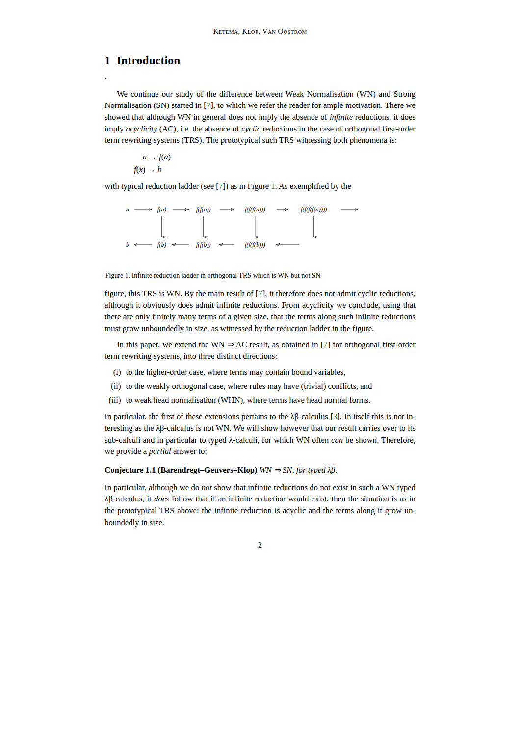Ketema, Klop, Van Oostrom
1 Introduction
.
We continue our study of the difference between Weak Normalisation (WN) and Strong Normalisation (SN) started in [7], to which we refer the reader for ample motivation. There we showed that although WN in general does not imply the absence of infinite reductions, it does imply acyclicity (AC), i.e. the absence of cyclic reductions in the case of orthogonal first-order term rewriting systems (TRS). The prototypical such TRS witnessing both phenomena is:
a → f(a)
f(x) → b
with typical reduction ladder (see [7]) as in Figure 1. As exemplified by the
a f(a) f(f(a)) f(f(f(a))) f(f(f(f(a)))) b f(b) f(f(b)) f(f(f(b)))
Figure 1. Infinite reduction ladder in orthogonal TRS which is WN but not SN
figure, this TRS is WN. By the main result of [7], it therefore does not admit cyclic reductions, although it obviously does admit infinite reductions. From acyclicity we conclude, using that there are only finitely many terms of a given size, that the terms along such infinite reductions must grow unboundedly in size, as witnessed by the reduction ladder in the figure.
In this paper, we extend the WN ⇒ AC result, as obtained in [7] for orthogonal first-order term rewriting systems, into three distinct directions:
(i) to the higher-order case, where terms may contain bound variables,
(ii) to the weakly orthogonal case, where rules may have (trivial) conflicts, and
(iii) to weak head normalisation (WHN), where terms have head normal forms.
In particular, the first of these extensions pertains to the λβ-calculus [3]. In itself this is not interesting as the λβ-calculus is not WN. We will show however that our result carries over to its sub-calculi and in particular to typed λ-calculi, for which WN often can be shown. Therefore, we provide a partial answer to:
Conjecture 1.1 (Barendregt–Geuvers–Klop) WN ⇒ SN, for typed λβ.
In particular, although we do not show that infinite reductions do not exist in such a WN typed λβ-calculus, it does follow that if an infinite reduction would exist, then the situation is as in the prototypical TRS above: the infinite reduction is acyclic and the terms along it grow unboundedly in size.
2